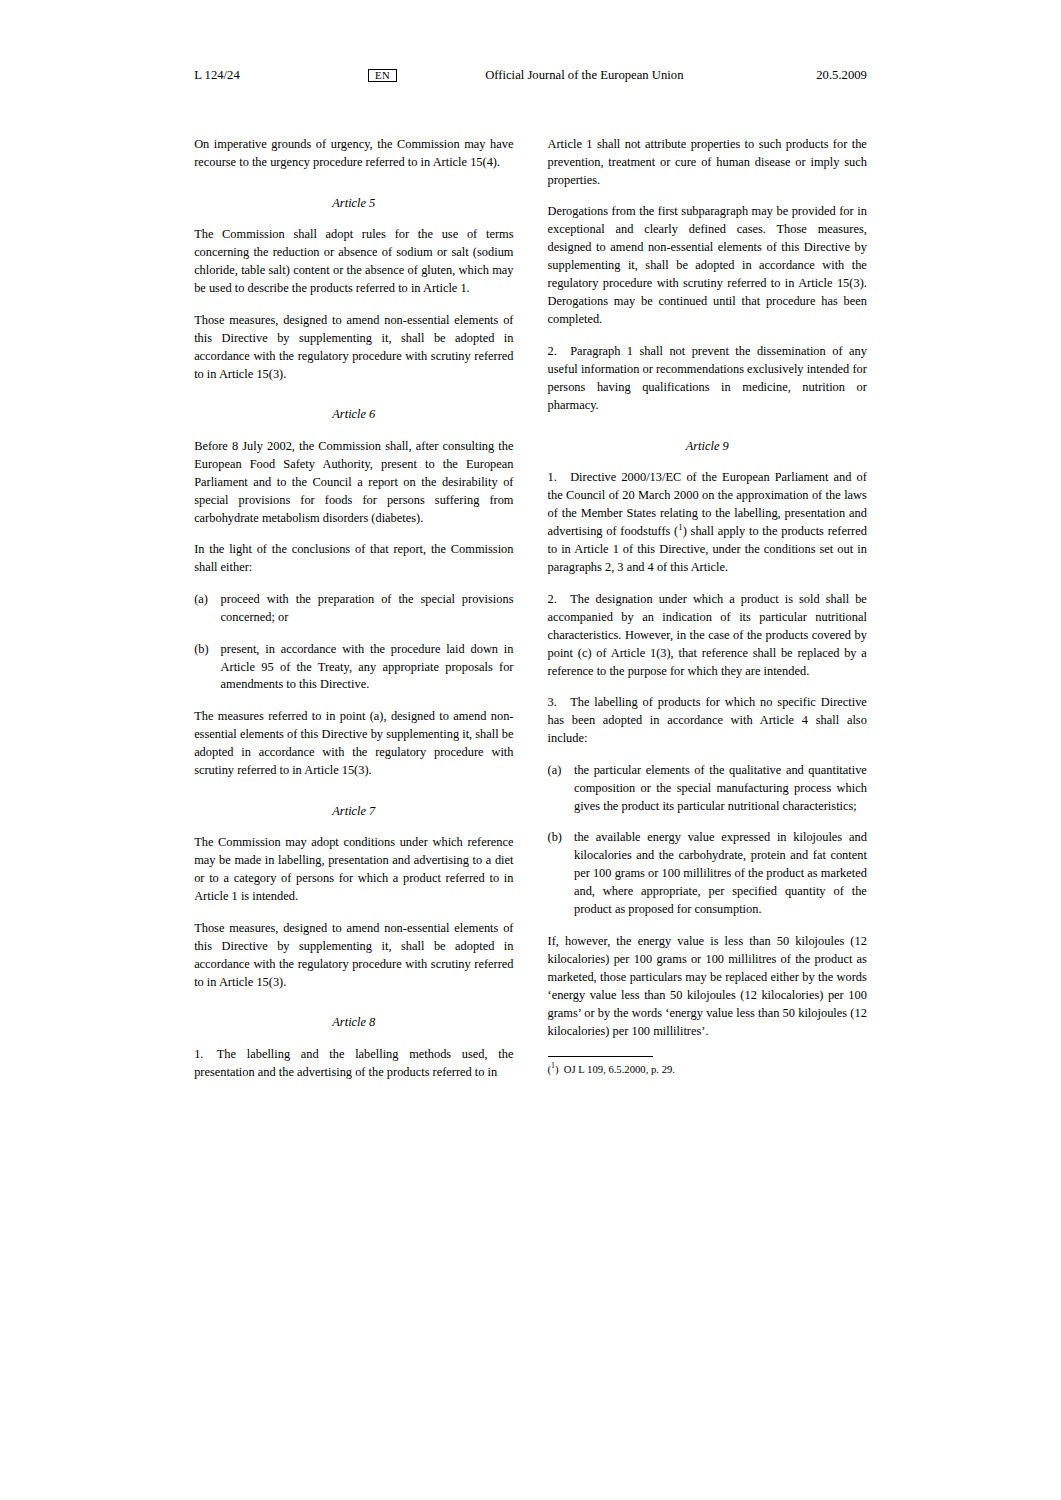L 124/24
EN
Official Journal of the European Union
20.5.2009
On imperative grounds of urgency, the Commission may have recourse to the urgency procedure referred to in Article 15(4).
Article 5
The Commission shall adopt rules for the use of terms concerning the reduction or absence of sodium or salt (sodium chloride, table salt) content or the absence of gluten, which may be used to describe the products referred to in Article 1.
Those measures, designed to amend non-essential elements of this Directive by supplementing it, shall be adopted in accordance with the regulatory procedure with scrutiny referred to in Article 15(3).
Article 6
Before 8 July 2002, the Commission shall, after consulting the European Food Safety Authority, present to the European Parliament and to the Council a report on the desirability of special provisions for foods for persons suffering from carbohydrate metabolism disorders (diabetes).
In the light of the conclusions of that report, the Commission shall either:
(a)
proceed with the preparation of the special provisions concerned; or
(b)
present, in accordance with the procedure laid down in Article 95 of the Treaty, any appropriate proposals for amendments to this Directive.
The measures referred to in point (a), designed to amend non-essential elements of this Directive by supplementing it, shall be adopted in accordance with the regulatory procedure with scrutiny referred to in Article 15(3).
Article 7
The Commission may adopt conditions under which reference may be made in labelling, presentation and advertising to a diet or to a category of persons for which a product referred to in Article 1 is intended.
Those measures, designed to amend non-essential elements of this Directive by supplementing it, shall be adopted in accordance with the regulatory procedure with scrutiny referred to in Article 15(3).
Article 8
1. The labelling and the labelling methods used, the presentation and the advertising of the products referred to in
Article 1 shall not attribute properties to such products for the prevention, treatment or cure of human disease or imply such properties.
Derogations from the first subparagraph may be provided for in exceptional and clearly defined cases. Those measures, designed to amend non-essential elements of this Directive by supplementing it, shall be adopted in accordance with the regulatory procedure with scrutiny referred to in Article 15(3). Derogations may be continued until that procedure has been completed.
2. Paragraph 1 shall not prevent the dissemination of any useful information or recommendations exclusively intended for persons having qualifications in medicine, nutrition or pharmacy.
Article 9
1. Directive 2000/13/EC of the European Parliament and of the Council of 20 March 2000 on the approximation of the laws of the Member States relating to the labelling, presentation and advertising of foodstuffs (1) shall apply to the products referred to in Article 1 of this Directive, under the conditions set out in paragraphs 2, 3 and 4 of this Article.
2. The designation under which a product is sold shall be accompanied by an indication of its particular nutritional characteristics. However, in the case of the products covered by point (c) of Article 1(3), that reference shall be replaced by a reference to the purpose for which they are intended.
3. The labelling of products for which no specific Directive has been adopted in accordance with Article 4 shall also include:
(a)
the particular elements of the qualitative and quantitative composition or the special manufacturing process which gives the product its particular nutritional characteristics;
(b)
the available energy value expressed in kilojoules and kilocalories and the carbohydrate, protein and fat content per 100 grams or 100 millilitres of the product as marketed and, where appropriate, per specified quantity of the product as proposed for consumption.
If, however, the energy value is less than 50 kilojoules (12 kilocalories) per 100 grams or 100 millilitres of the product as marketed, those particulars may be replaced either by the words ‘energy value less than 50 kilojoules (12 kilocalories) per 100 grams’ or by the words ‘energy value less than 50 kilojoules (12 kilocalories) per 100 millilitres’.
(1) OJ L 109, 6.5.2000, p. 29.